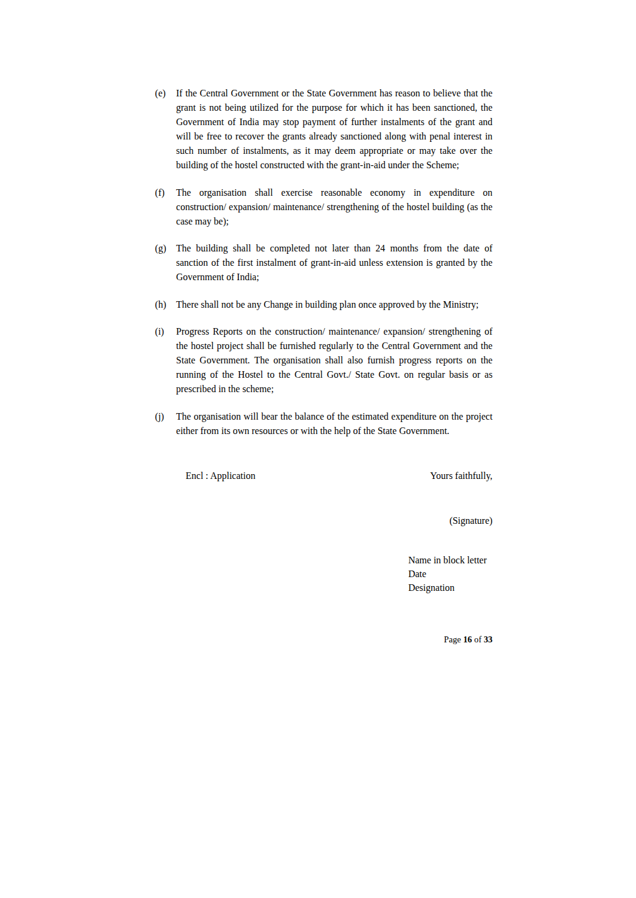(e) If the Central Government or the State Government has reason to believe that the grant is not being utilized for the purpose for which it has been sanctioned, the Government of India may stop payment of further instalments of the grant and will be free to recover the grants already sanctioned along with penal interest in such number of instalments, as it may deem appropriate or may take over the building of the hostel constructed with the grant-in-aid under the Scheme;
(f) The organisation shall exercise reasonable economy in expenditure on construction/ expansion/ maintenance/ strengthening of the hostel building (as the case may be);
(g) The building shall be completed not later than 24 months from the date of sanction of the first instalment of grant-in-aid unless extension is granted by the Government of India;
(h) There shall not be any Change in building plan once approved by the Ministry;
(i) Progress Reports on the construction/ maintenance/ expansion/ strengthening of the hostel project shall be furnished regularly to the Central Government and the State Government. The organisation shall also furnish progress reports on the running of the Hostel to the Central Govt./ State Govt. on regular basis or as prescribed in the scheme;
(j) The organisation will bear the balance of the estimated expenditure on the project either from its own resources or with the help of the State Government.
Encl : Application Yours faithfully,
(Signature)
Name in block letter
Date
Designation
Page 16 of 33